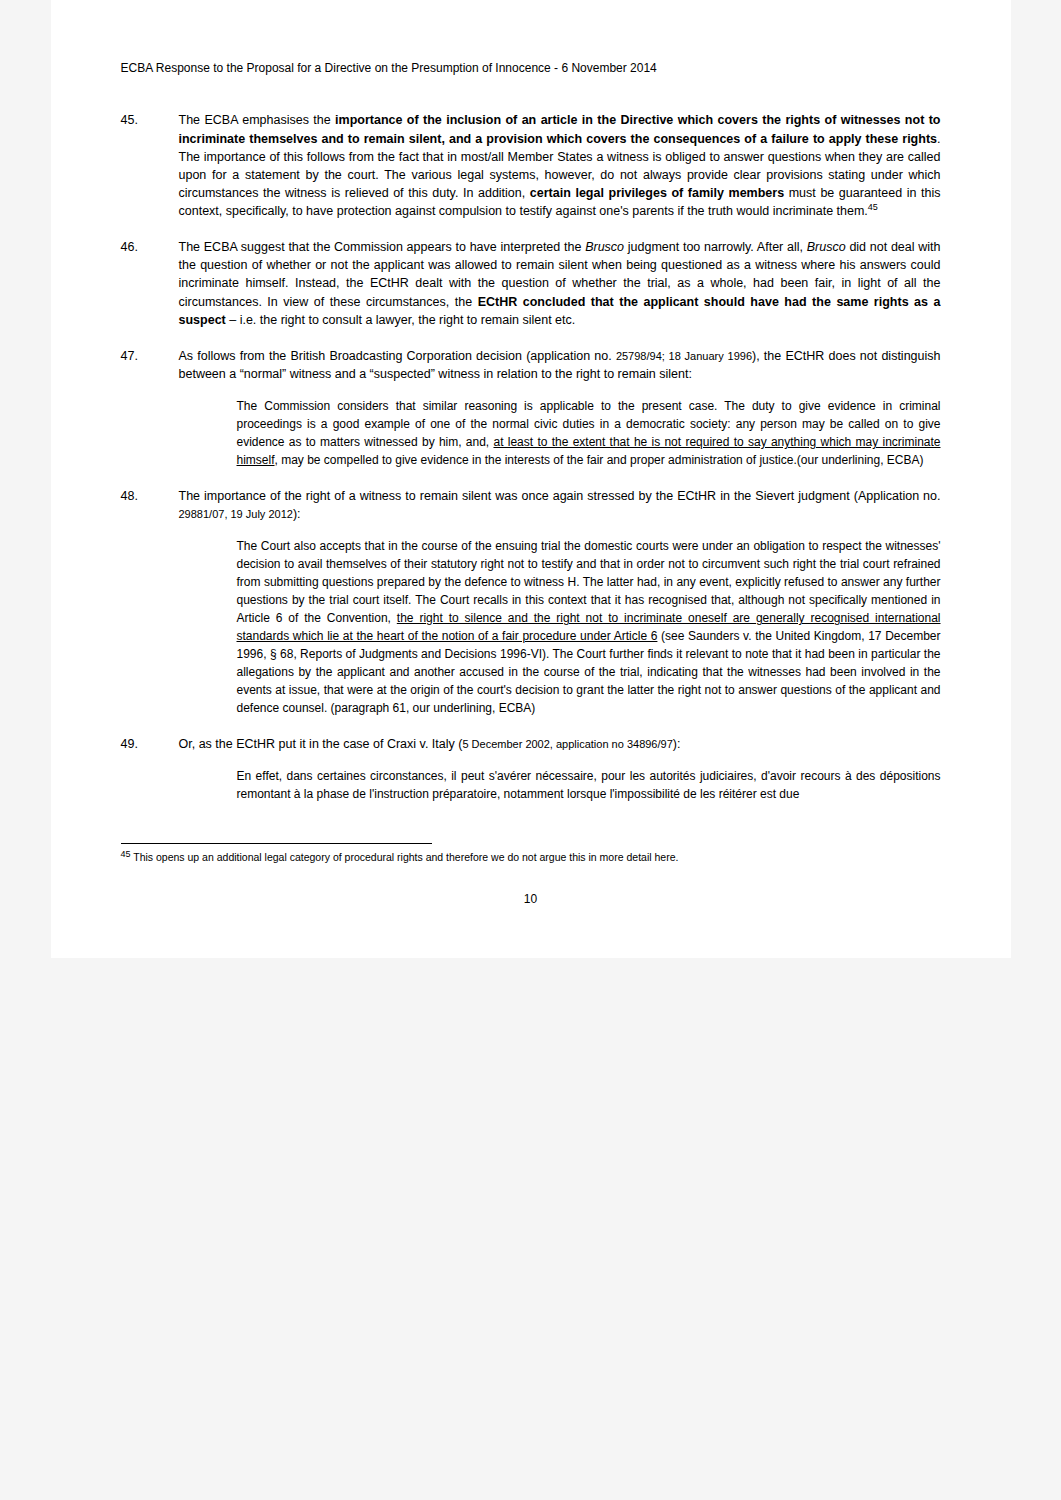ECBA Response to the Proposal for a Directive on the Presumption of Innocence - 6 November 2014
The ECBA emphasises the importance of the inclusion of an article in the Directive which covers the rights of witnesses not to incriminate themselves and to remain silent, and a provision which covers the consequences of a failure to apply these rights. The importance of this follows from the fact that in most/all Member States a witness is obliged to answer questions when they are called upon for a statement by the court. The various legal systems, however, do not always provide clear provisions stating under which circumstances the witness is relieved of this duty. In addition, certain legal privileges of family members must be guaranteed in this context, specifically, to have protection against compulsion to testify against one's parents if the truth would incriminate them.45
The ECBA suggest that the Commission appears to have interpreted the Brusco judgment too narrowly. After all, Brusco did not deal with the question of whether or not the applicant was allowed to remain silent when being questioned as a witness where his answers could incriminate himself. Instead, the ECtHR dealt with the question of whether the trial, as a whole, had been fair, in light of all the circumstances. In view of these circumstances, the ECtHR concluded that the applicant should have had the same rights as a suspect – i.e. the right to consult a lawyer, the right to remain silent etc.
As follows from the British Broadcasting Corporation decision (application no. 25798/94; 18 January 1996), the ECtHR does not distinguish between a “normal” witness and a “suspected” witness in relation to the right to remain silent:
The Commission considers that similar reasoning is applicable to the present case. The duty to give evidence in criminal proceedings is a good example of one of the normal civic duties in a democratic society: any person may be called on to give evidence as to matters witnessed by him, and, at least to the extent that he is not required to say anything which may incriminate himself, may be compelled to give evidence in the interests of the fair and proper administration of justice.(our underlining, ECBA)
The importance of the right of a witness to remain silent was once again stressed by the ECtHR in the Sievert judgment (Application no. 29881/07, 19 July 2012):
The Court also accepts that in the course of the ensuing trial the domestic courts were under an obligation to respect the witnesses' decision to avail themselves of their statutory right not to testify and that in order not to circumvent such right the trial court refrained from submitting questions prepared by the defence to witness H. The latter had, in any event, explicitly refused to answer any further questions by the trial court itself. The Court recalls in this context that it has recognised that, although not specifically mentioned in Article 6 of the Convention, the right to silence and the right not to incriminate oneself are generally recognised international standards which lie at the heart of the notion of a fair procedure under Article 6 (see Saunders v. the United Kingdom, 17 December 1996, § 68, Reports of Judgments and Decisions 1996-VI). The Court further finds it relevant to note that it had been in particular the allegations by the applicant and another accused in the course of the trial, indicating that the witnesses had been involved in the events at issue, that were at the origin of the court's decision to grant the latter the right not to answer questions of the applicant and defence counsel. (paragraph 61, our underlining, ECBA)
Or, as the ECtHR put it in the case of Craxi v. Italy (5 December 2002, application no 34896/97):
En effet, dans certaines circonstances, il peut s'avérer nécessaire, pour les autorités judiciaires, d'avoir recours à des dépositions remontant à la phase de l'instruction préparatoire, notamment lorsque l'impossibilité de les réitérer est due
45 This opens up an additional legal category of procedural rights and therefore we do not argue this in more detail here.
10